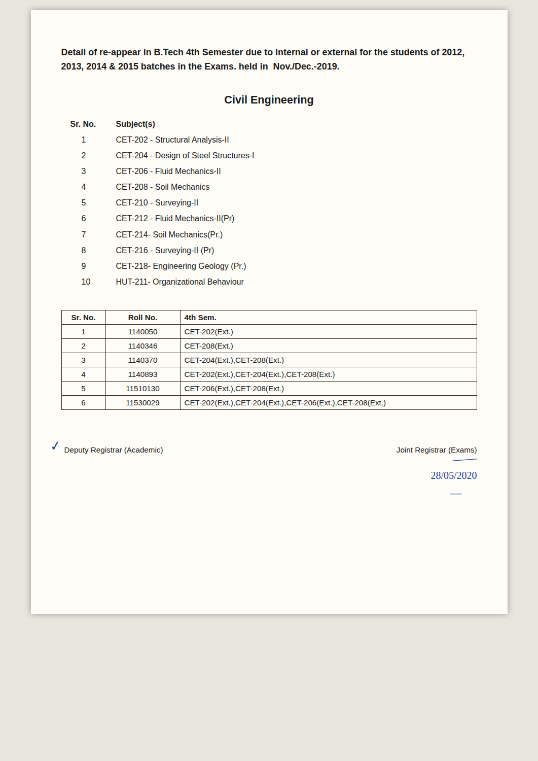Detail of re-appear in B.Tech 4th Semester due to internal or external for the students of 2012, 2013, 2014 & 2015 batches in the Exams. held in Nov./Dec.-2019.
Civil Engineering
Sr. No. Subject(s)
CET-202 - Structural Analysis-II
CET-204 - Design of Steel Structures-I
CET-206 - Fluid Mechanics-II
CET-208 - Soil Mechanics
CET-210 - Surveying-II
CET-212 - Fluid Mechanics-II(Pr)
CET-214- Soil Mechanics(Pr.)
CET-216 - Surveying-II (Pr)
CET-218- Engineering Geology (Pr.)
HUT-211- Organizational Behaviour
Re-appear details
| Sr. No. | Roll No. | 4th Sem. |
| --- | --- | --- |
| 1 | 1140050 | CET-202(Ext.) |
| 2 | 1140346 | CET-208(Ext.) |
| 3 | 1140370 | CET-204(Ext.),CET-208(Ext.) |
| 4 | 1140893 | CET-202(Ext.),CET-204(Ext.),CET-208(Ext.) |
| 5 | 11510130 | CET-206(Ext.),CET-208(Ext.) |
| 6 | 11530029 | CET-202(Ext.),CET-204(Ext.),CET-206(Ext.),CET-208(Ext.) |
✓ Deputy Registrar (Academic)
Joint Registrar (Exams) —— 28/05/2020 —